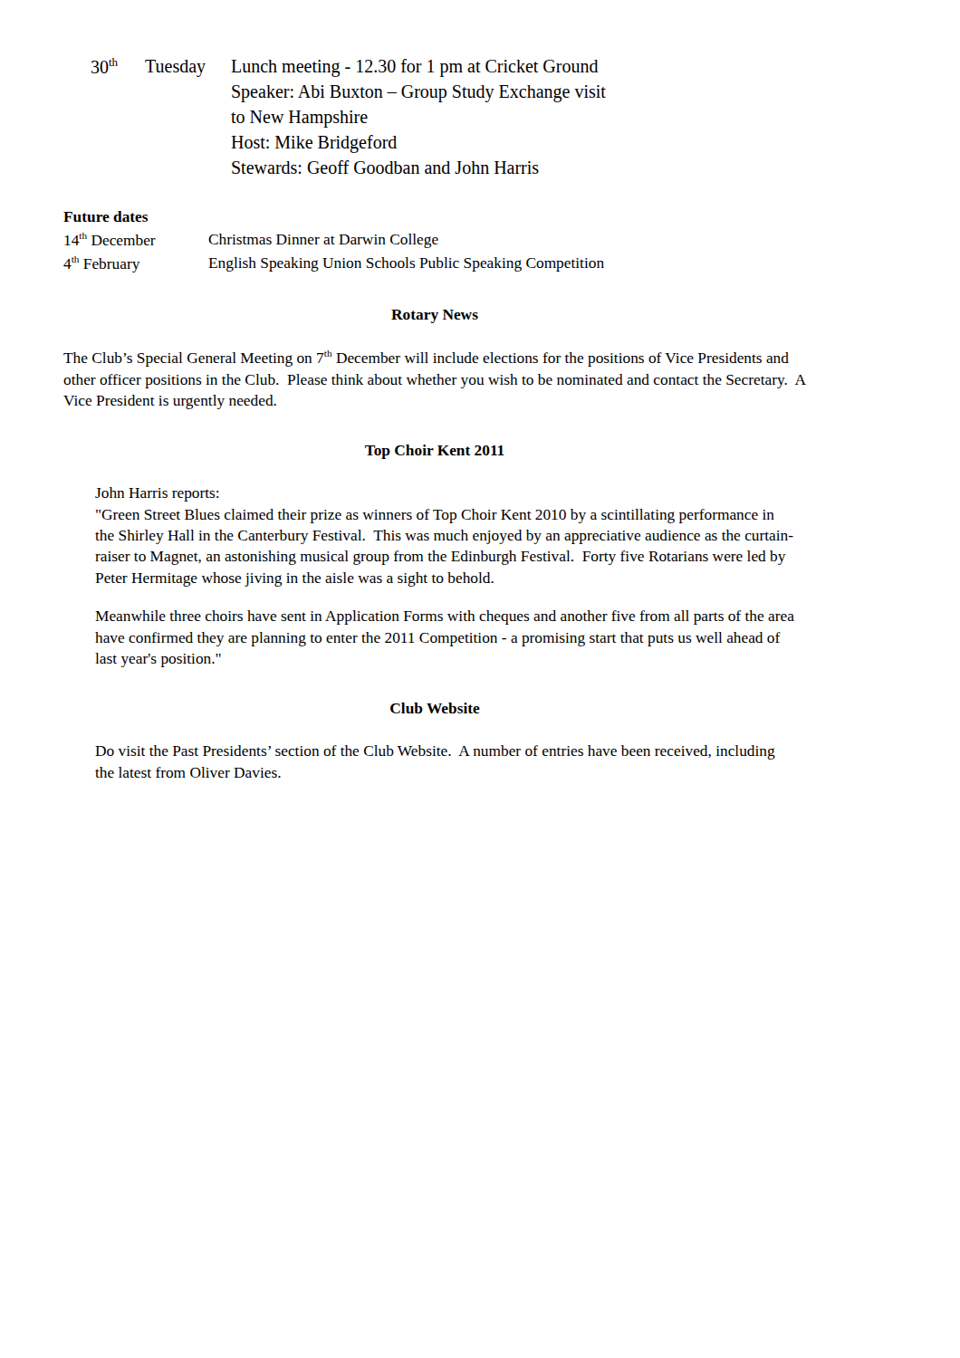30th
Tuesday
Lunch meeting - 12.30 for 1 pm at Cricket Ground
Speaker: Abi Buxton – Group Study Exchange visit
to New Hampshire
Host: Mike Bridgeford
Stewards: Geoff Goodban and John Harris
Future dates
| 14 th December | Christmas Dinner at Darwin College |
| 4 th February | English Speaking Union Schools Public Speaking Competition |
Rotary News
The Club’s Special General Meeting on 7th December will include elections for the positions of Vice Presidents and other officer positions in the Club. Please think about whether you wish to be nominated and contact the Secretary. A Vice President is urgently needed.
Top Choir Kent 2011
John Harris reports:
"Green Street Blues claimed their prize as winners of Top Choir Kent 2010 by a scintillating performance in the Shirley Hall in the Canterbury Festival. This was much enjoyed by an appreciative audience as the curtain-raiser to Magnet, an astonishing musical group from the Edinburgh Festival. Forty five Rotarians were led by Peter Hermitage whose jiving in the aisle was a sight to behold.
Meanwhile three choirs have sent in Application Forms with cheques and another five from all parts of the area have confirmed they are planning to enter the 2011 Competition - a promising start that puts us well ahead of last year's position."
Club Website
Do visit the Past Presidents’ section of the Club Website. A number of entries have been received, including the latest from Oliver Davies.